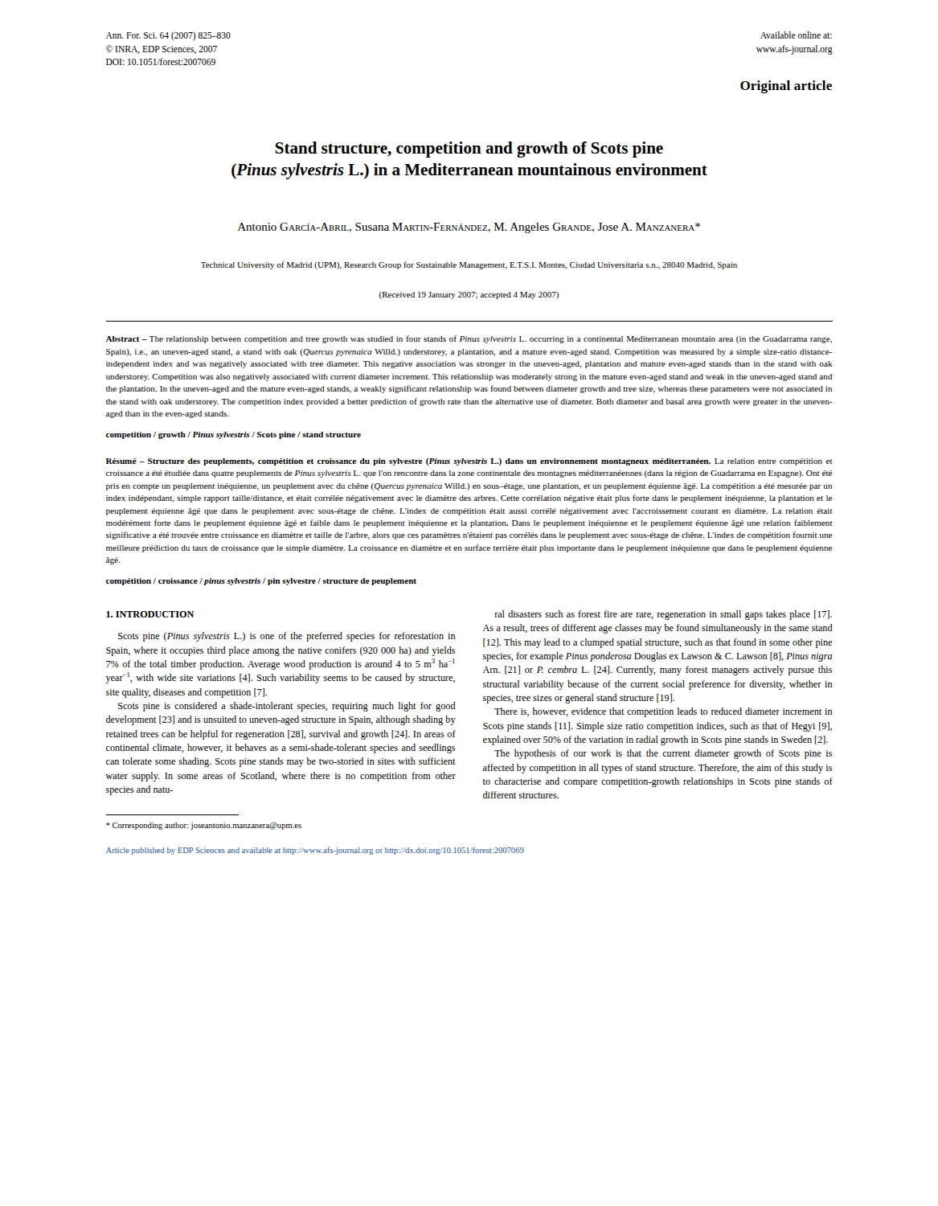Ann. For. Sci. 64 (2007) 825–830
© INRA, EDP Sciences, 2007
DOI: 10.1051/forest:2007069
Available online at:
www.afs-journal.org
Original article
Stand structure, competition and growth of Scots pine
(Pinus sylvestris L.) in a Mediterranean mountainous environment
Antonio García-Abril, Susana Martin-Fernández, M. Angeles Grande, Jose A. Manzanera*
Technical University of Madrid (UPM), Research Group for Sustainable Management, E.T.S.I. Montes, Ciudad Universitaria s.n., 28040 Madrid, Spain
(Received 19 January 2007; accepted 4 May 2007)
Abstract – The relationship between competition and tree growth was studied in four stands of Pinus sylvestris L. occurring in a continental Mediterranean mountain area (in the Guadarrama range, Spain), i.e., an uneven-aged stand, a stand with oak (Quercus pyrenaica Willd.) understorey, a plantation, and a mature even-aged stand. Competition was measured by a simple size-ratio distance-independent index and was negatively associated with tree diameter. This negative association was stronger in the uneven-aged, plantation and mature even-aged stands than in the stand with oak understorey. Competition was also negatively associated with current diameter increment. This relationship was moderately strong in the mature even-aged stand and weak in the uneven-aged stand and the plantation. In the uneven-aged and the mature even-aged stands, a weakly significant relationship was found between diameter growth and tree size, whereas these parameters were not associated in the stand with oak understorey. The competition index provided a better prediction of growth rate than the alternative use of diameter. Both diameter and basal area growth were greater in the uneven-aged than in the even-aged stands.
competition / growth / Pinus sylvestris / Scots pine / stand structure
Résumé – Structure des peuplements, compétition et croissance du pin sylvestre (Pinus sylvestris L.) dans un environnement montagneux méditerranéen. La relation entre compétition et croissance a été étudiée dans quatre peuplements de Pinus sylvestris L. que l'on rencontre dans la zone continentale des montagnes méditerranéennes (dans la région de Guadarrama en Espagne). Ont été pris en compte un peuplement inéquienne, un peuplement avec du chêne (Quercus pyrenaica Willd.) en sous–étage, une plantation, et un peuplement équienne âgé. La compétition a été mesurée par un index indépendant, simple rapport taille/distance, et était corrélée négativement avec le diamètre des arbres. Cette corrélation négative était plus forte dans le peuplement inéquienne, la plantation et le peuplement équienne âgé que dans le peuplement avec sous-étage de chêne. L'index de compétition était aussi corrélé négativement avec l'accroissement courant en diamètre. La relation était modérément forte dans le peuplement équienne âgé et faible dans le peuplement inéquienne et la plantation. Dans le peuplement inéquienne et le peuplement équienne âgé une relation faiblement significative a été trouvée entre croissance en diamètre et taille de l'arbre, alors que ces paramètres n'étaient pas corrélés dans le peuplement avec sous-étage de chêne. L'index de compétition fournit une meilleure prédiction du taux de croissance que le simple diamètre. La croissance en diamètre et en surface terrière était plus importante dans le peuplement inéquienne que dans le peuplement équienne âgé.
compétition / croissance / pinus sylvestris / pin sylvestre / structure de peuplement
1. INTRODUCTION
Scots pine (Pinus sylvestris L.) is one of the preferred species for reforestation in Spain, where it occupies third place among the native conifers (920 000 ha) and yields 7% of the total timber production. Average wood production is around 4 to 5 m3 ha−1 year−1, with wide site variations [4]. Such variability seems to be caused by structure, site quality, diseases and competition [7].
Scots pine is considered a shade-intolerant species, requiring much light for good development [23] and is unsuited to uneven-aged structure in Spain, although shading by retained trees can be helpful for regeneration [28], survival and growth [24]. In areas of continental climate, however, it behaves as a semi-shade-tolerant species and seedlings can tolerate some shading. Scots pine stands may be two-storied in sites with sufficient water supply. In some areas of Scotland, where there is no competition from other species and natu-
ral disasters such as forest fire are rare, regeneration in small gaps takes place [17]. As a result, trees of different age classes may be found simultaneously in the same stand [12]. This may lead to a clumped spatial structure, such as that found in some other pine species, for example Pinus ponderosa Douglas ex Lawson & C. Lawson [8], Pinus nigra Arn. [21] or P. cembra L. [24]. Currently, many forest managers actively pursue this structural variability because of the current social preference for diversity, whether in species, tree sizes or general stand structure [19].
There is, however, evidence that competition leads to reduced diameter increment in Scots pine stands [11]. Simple size ratio competition indices, such as that of Hegyi [9], explained over 50% of the variation in radial growth in Scots pine stands in Sweden [2].
The hypothesis of our work is that the current diameter growth of Scots pine is affected by competition in all types of stand structure. Therefore, the aim of this study is to characterise and compare competition-growth relationships in Scots pine stands of different structures.
* Corresponding author: joseantonio.manzanera@upm.es
Article published by EDP Sciences and available at http://www.afs-journal.org or http://dx.doi.org/10.1051/forest:2007069